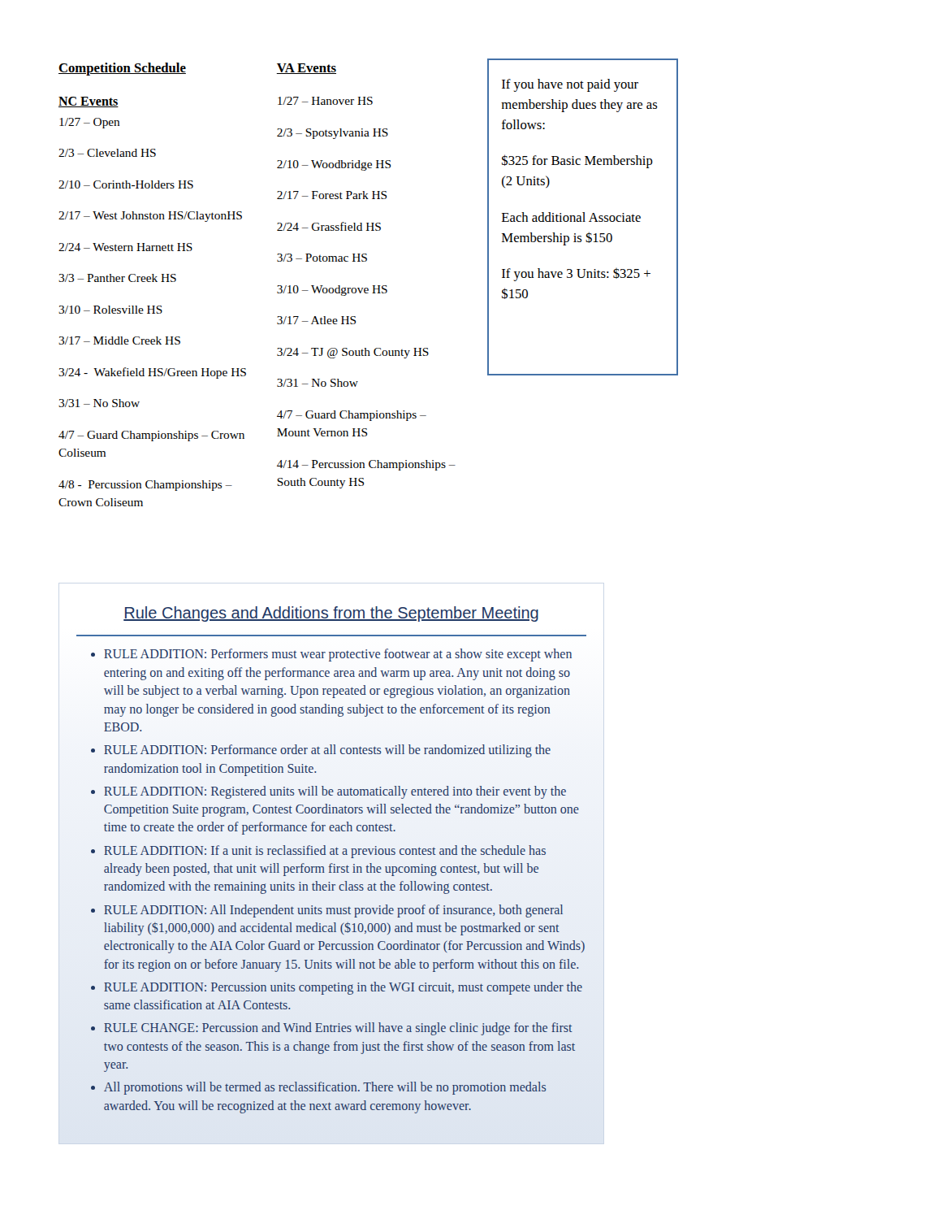Competition Schedule
NC Events
1/27 – Open
2/3 – Cleveland HS
2/10 – Corinth-Holders HS
2/17 – West Johnston HS/ClaytonHS
2/24 – Western Harnett HS
3/3 – Panther Creek HS
3/10 – Rolesville HS
3/17 – Middle Creek HS
3/24 - Wakefield HS/Green Hope HS
3/31 – No Show
4/7 – Guard Championships – Crown Coliseum
4/8 - Percussion Championships – Crown Coliseum
VA Events
1/27 – Hanover HS
2/3 – Spotsylvania HS
2/10 – Woodbridge HS
2/17 – Forest Park HS
2/24 – Grassfield HS
3/3 – Potomac HS
3/10 – Woodgrove HS
3/17 – Atlee HS
3/24 – TJ @ South County HS
3/31 – No Show
4/7 – Guard Championships – Mount Vernon HS
4/14 – Percussion Championships – South County HS
If you have not paid your membership dues they are as follows:
$325 for Basic Membership (2 Units)
Each additional Associate Membership is $150
If you have 3 Units: $325 + $150
Rule Changes and Additions from the September Meeting
RULE ADDITION: Performers must wear protective footwear at a show site except when entering on and exiting off the performance area and warm up area. Any unit not doing so will be subject to a verbal warning. Upon repeated or egregious violation, an organization may no longer be considered in good standing subject to the enforcement of its region EBOD.
RULE ADDITION: Performance order at all contests will be randomized utilizing the randomization tool in Competition Suite.
RULE ADDITION: Registered units will be automatically entered into their event by the Competition Suite program, Contest Coordinators will selected the “randomize” button one time to create the order of performance for each contest.
RULE ADDITION: If a unit is reclassified at a previous contest and the schedule has already been posted, that unit will perform first in the upcoming contest, but will be randomized with the remaining units in their class at the following contest.
RULE ADDITION: All Independent units must provide proof of insurance, both general liability ($1,000,000) and accidental medical ($10,000) and must be postmarked or sent electronically to the AIA Color Guard or Percussion Coordinator (for Percussion and Winds) for its region on or before January 15. Units will not be able to perform without this on file.
RULE ADDITION: Percussion units competing in the WGI circuit, must compete under the same classification at AIA Contests.
RULE CHANGE: Percussion and Wind Entries will have a single clinic judge for the first two contests of the season. This is a change from just the first show of the season from last year.
All promotions will be termed as reclassification. There will be no promotion medals awarded. You will be recognized at the next award ceremony however.